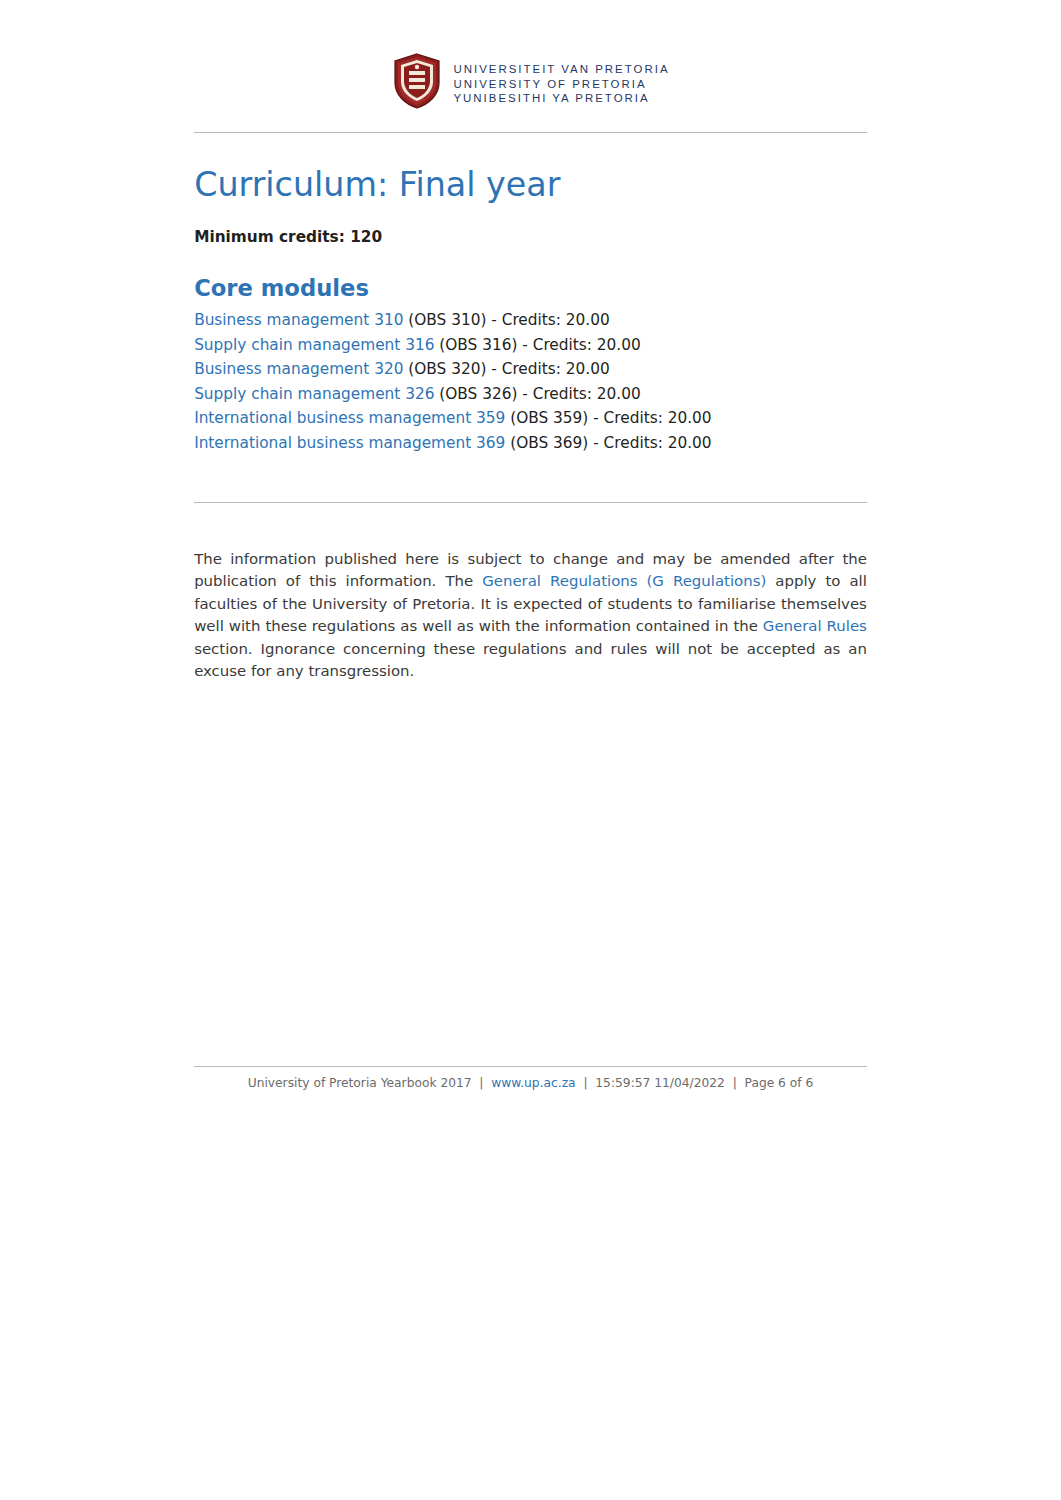UNIVERSITEIT VAN PRETORIA
UNIVERSITY OF PRETORIA
YUNIBESITHI YA PRETORIA
Curriculum: Final year
Minimum credits: 120
Core modules
Business management 310 (OBS 310) - Credits: 20.00
Supply chain management 316 (OBS 316) - Credits: 20.00
Business management 320 (OBS 320) - Credits: 20.00
Supply chain management 326 (OBS 326) - Credits: 20.00
International business management 359 (OBS 359) - Credits: 20.00
International business management 369 (OBS 369) - Credits: 20.00
The information published here is subject to change and may be amended after the publication of this information. The General Regulations (G Regulations) apply to all faculties of the University of Pretoria. It is expected of students to familiarise themselves well with these regulations as well as with the information contained in the General Rules section. Ignorance concerning these regulations and rules will not be accepted as an excuse for any transgression.
University of Pretoria Yearbook 2017 | www.up.ac.za | 15:59:57 11/04/2022 | Page 6 of 6